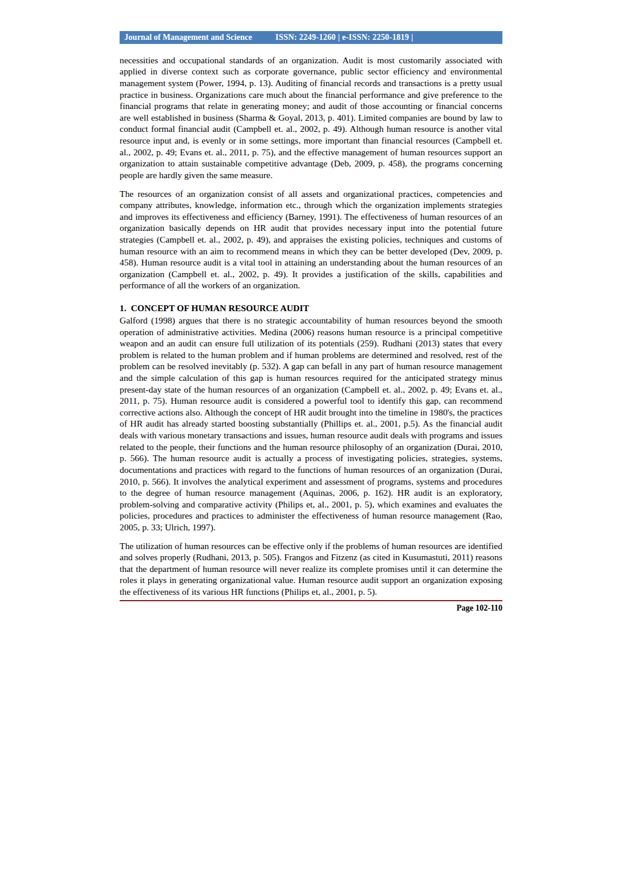Journal of Management and Science ISSN: 2249-1260 | e-ISSN: 2250-1819 |
necessities and occupational standards of an organization. Audit is most customarily associated with applied in diverse context such as corporate governance, public sector efficiency and environmental management system (Power, 1994, p. 13). Auditing of financial records and transactions is a pretty usual practice in business. Organizations care much about the financial performance and give preference to the financial programs that relate in generating money; and audit of those accounting or financial concerns are well established in business (Sharma & Goyal, 2013, p. 401). Limited companies are bound by law to conduct formal financial audit (Campbell et. al., 2002, p. 49). Although human resource is another vital resource input and, is evenly or in some settings, more important than financial resources (Campbell et. al., 2002, p. 49; Evans et. al., 2011, p. 75), and the effective management of human resources support an organization to attain sustainable competitive advantage (Deb, 2009, p. 458), the programs concerning people are hardly given the same measure.
The resources of an organization consist of all assets and organizational practices, competencies and company attributes, knowledge, information etc., through which the organization implements strategies and improves its effectiveness and efficiency (Barney, 1991). The effectiveness of human resources of an organization basically depends on HR audit that provides necessary input into the potential future strategies (Campbell et. al., 2002, p. 49), and appraises the existing policies, techniques and customs of human resource with an aim to recommend means in which they can be better developed (Dev, 2009, p. 458). Human resource audit is a vital tool in attaining an understanding about the human resources of an organization (Campbell et. al., 2002, p. 49). It provides a justification of the skills, capabilities and performance of all the workers of an organization.
1. CONCEPT OF HUMAN RESOURCE AUDIT
Galford (1998) argues that there is no strategic accountability of human resources beyond the smooth operation of administrative activities. Medina (2006) reasons human resource is a principal competitive weapon and an audit can ensure full utilization of its potentials (259). Rudhani (2013) states that every problem is related to the human problem and if human problems are determined and resolved, rest of the problem can be resolved inevitably (p. 532). A gap can befall in any part of human resource management and the simple calculation of this gap is human resources required for the anticipated strategy minus present-day state of the human resources of an organization (Campbell et. al., 2002, p. 49; Evans et. al., 2011, p. 75). Human resource audit is considered a powerful tool to identify this gap, can recommend corrective actions also. Although the concept of HR audit brought into the timeline in 1980's, the practices of HR audit has already started boosting substantially (Phillips et. al., 2001, p.5). As the financial audit deals with various monetary transactions and issues, human resource audit deals with programs and issues related to the people, their functions and the human resource philosophy of an organization (Durai, 2010, p. 566). The human resource audit is actually a process of investigating policies, strategies, systems, documentations and practices with regard to the functions of human resources of an organization (Durai, 2010, p. 566). It involves the analytical experiment and assessment of programs, systems and procedures to the degree of human resource management (Aquinas, 2006, p. 162). HR audit is an exploratory, problem-solving and comparative activity (Philips et, al., 2001, p. 5), which examines and evaluates the policies, procedures and practices to administer the effectiveness of human resource management (Rao, 2005, p. 33; Ulrich, 1997).
The utilization of human resources can be effective only if the problems of human resources are identified and solves properly (Rudhani, 2013, p. 505). Frangos and Fitzenz (as cited in Kusumastuti, 2011) reasons that the department of human resource will never realize its complete promises until it can determine the roles it plays in generating organizational value. Human resource audit support an organization exposing the effectiveness of its various HR functions (Philips et, al., 2001, p. 5).
Page 102-110